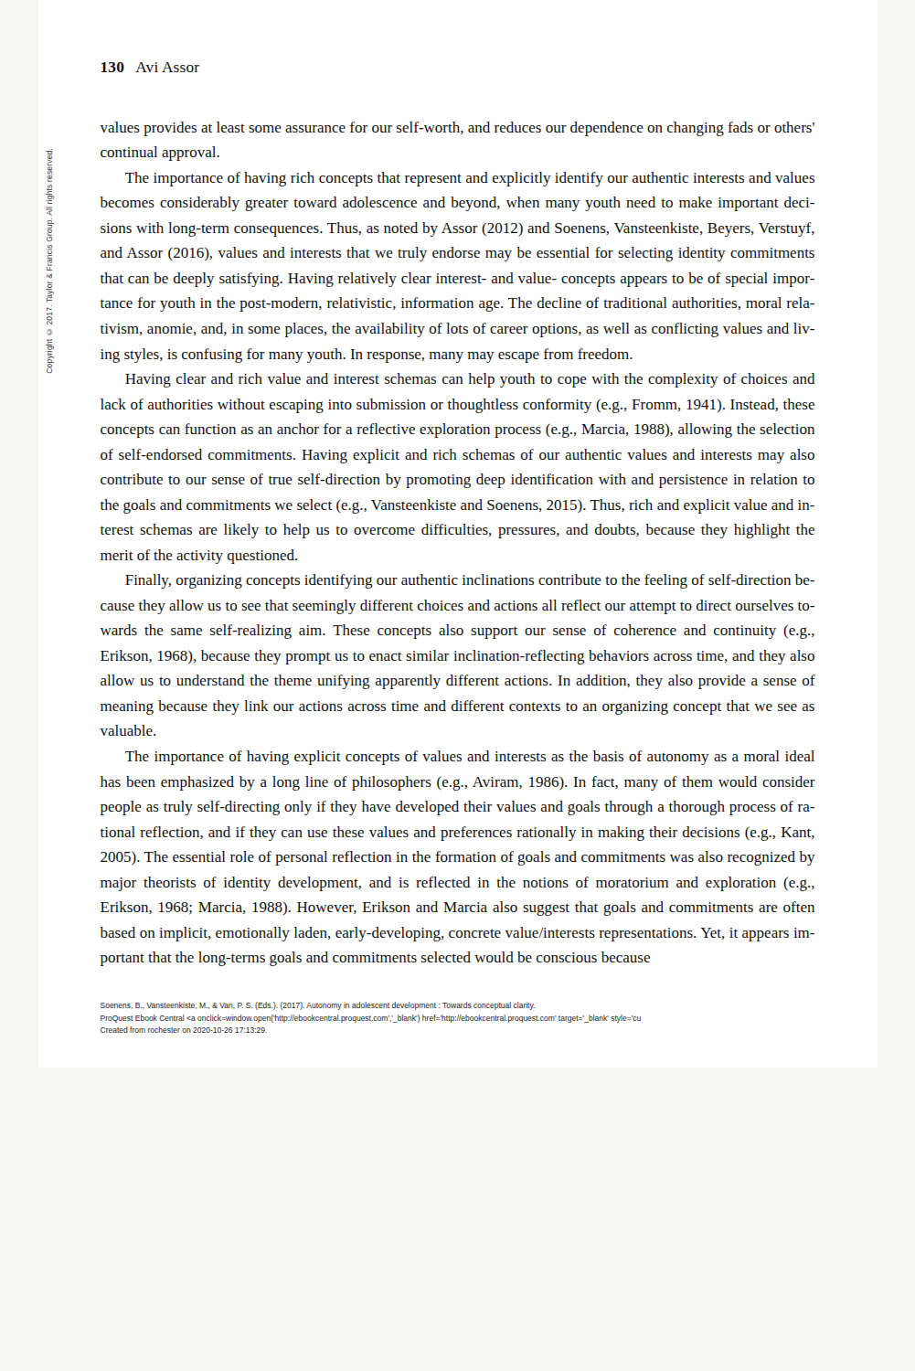Copyright © 2017. Taylor & Francis Group. All rights reserved.
130 Avi Assor
values provides at least some assurance for our self-worth, and reduces our dependence on changing fads or others' continual approval.
The importance of having rich concepts that represent and explicitly identify our authentic interests and values becomes considerably greater toward adolescence and beyond, when many youth need to make important decisions with long-term consequences. Thus, as noted by Assor (2012) and Soenens, Vansteenkiste, Beyers, Verstuyf, and Assor (2016), values and interests that we truly endorse may be essential for selecting identity commitments that can be deeply satisfying. Having relatively clear interest- and value- concepts appears to be of special importance for youth in the post-modern, relativistic, information age. The decline of traditional authorities, moral relativism, anomie, and, in some places, the availability of lots of career options, as well as conflicting values and living styles, is confusing for many youth. In response, many may escape from freedom.
Having clear and rich value and interest schemas can help youth to cope with the complexity of choices and lack of authorities without escaping into submission or thoughtless conformity (e.g., Fromm, 1941). Instead, these concepts can function as an anchor for a reflective exploration process (e.g., Marcia, 1988), allowing the selection of self-endorsed commitments. Having explicit and rich schemas of our authentic values and interests may also contribute to our sense of true self-direction by promoting deep identification with and persistence in relation to the goals and commitments we select (e.g., Vansteenkiste and Soenens, 2015). Thus, rich and explicit value and interest schemas are likely to help us to overcome difficulties, pressures, and doubts, because they highlight the merit of the activity questioned.
Finally, organizing concepts identifying our authentic inclinations contribute to the feeling of self-direction because they allow us to see that seemingly different choices and actions all reflect our attempt to direct ourselves towards the same self-realizing aim. These concepts also support our sense of coherence and continuity (e.g., Erikson, 1968), because they prompt us to enact similar inclination-reflecting behaviors across time, and they also allow us to understand the theme unifying apparently different actions. In addition, they also provide a sense of meaning because they link our actions across time and different contexts to an organizing concept that we see as valuable.
The importance of having explicit concepts of values and interests as the basis of autonomy as a moral ideal has been emphasized by a long line of philosophers (e.g., Aviram, 1986). In fact, many of them would consider people as truly self-directing only if they have developed their values and goals through a thorough process of rational reflection, and if they can use these values and preferences rationally in making their decisions (e.g., Kant, 2005). The essential role of personal reflection in the formation of goals and commitments was also recognized by major theorists of identity development, and is reflected in the notions of moratorium and exploration (e.g., Erikson, 1968; Marcia, 1988). However, Erikson and Marcia also suggest that goals and commitments are often based on implicit, emotionally laden, early-developing, concrete value/interests representations. Yet, it appears important that the long-terms goals and commitments selected would be conscious because
Soenens, B., Vansteenkiste, M., & Van, P. S. (Eds.). (2017). Autonomy in adolescent development : Towards conceptual clarity.
ProQuest Ebook Central <a onclick=window.open('http://ebookcentral.proquest.com','_blank') href='http://ebookcentral.proquest.com' target='_blank' style='cu
Created from rochester on 2020-10-26 17:13:29.